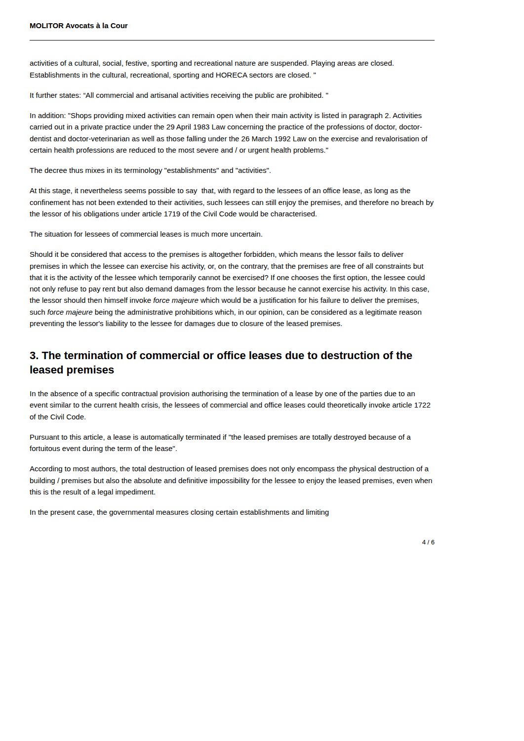MOLITOR Avocats à la Cour
activities of a cultural, social, festive, sporting and recreational nature are suspended. Playing areas are closed. Establishments in the cultural, recreational, sporting and HORECA sectors are closed. "
It further states: “All commercial and artisanal activities receiving the public are prohibited. "
In addition: "Shops providing mixed activities can remain open when their main activity is listed in paragraph 2. Activities carried out in a private practice under the 29 April 1983 Law concerning the practice of the professions of doctor, doctor-dentist and doctor-veterinarian as well as those falling under the 26 March 1992 Law on the exercise and revalorisation of certain health professions are reduced to the most severe and / or urgent health problems."
The decree thus mixes in its terminology "establishments" and "activities".
At this stage, it nevertheless seems possible to say that, with regard to the lessees of an office lease, as long as the confinement has not been extended to their activities, such lessees can still enjoy the premises, and therefore no breach by the lessor of his obligations under article 1719 of the Civil Code would be characterised.
The situation for lessees of commercial leases is much more uncertain.
Should it be considered that access to the premises is altogether forbidden, which means the lessor fails to deliver premises in which the lessee can exercise his activity, or, on the contrary, that the premises are free of all constraints but that it is the activity of the lessee which temporarily cannot be exercised? If one chooses the first option, the lessee could not only refuse to pay rent but also demand damages from the lessor because he cannot exercise his activity. In this case, the lessor should then himself invoke force majeure which would be a justification for his failure to deliver the premises, such force majeure being the administrative prohibitions which, in our opinion, can be considered as a legitimate reason preventing the lessor's liability to the lessee for damages due to closure of the leased premises.
3. The termination of commercial or office leases due to destruction of the leased premises
In the absence of a specific contractual provision authorising the termination of a lease by one of the parties due to an event similar to the current health crisis, the lessees of commercial and office leases could theoretically invoke article 1722 of the Civil Code.
Pursuant to this article, a lease is automatically terminated if "the leased premises are totally destroyed because of a fortuitous event during the term of the lease".
According to most authors, the total destruction of leased premises does not only encompass the physical destruction of a building / premises but also the absolute and definitive impossibility for the lessee to enjoy the leased premises, even when this is the result of a legal impediment.
In the present case, the governmental measures closing certain establishments and limiting
4 / 6